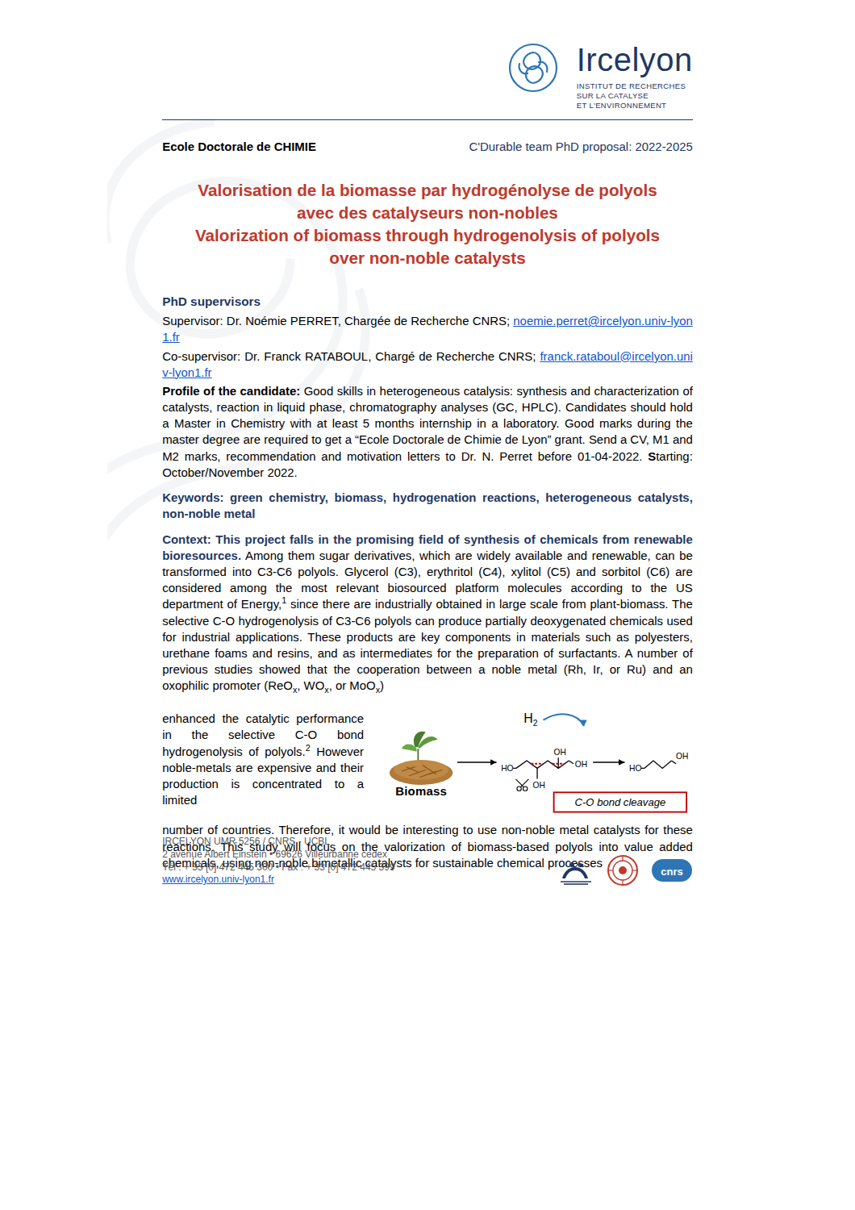Ircelyon
INSTITUT DE RECHERCHES
SUR LA CATALYSE
ET L'ENVIRONNEMENT
Ecole Doctorale de CHIMIE
C'Durable team PhD proposal: 2022-2025
Valorisation de la biomasse par hydrogénolyse de polyols
avec des catalyseurs non-nobles Valorization of biomass through hydrogenolysis of polyols
over non-noble catalysts
PhD supervisors
Supervisor: Dr. Noémie PERRET, Chargée de Recherche CNRS; noemie.perret@ircelyon.univ-lyon1.fr
Co-supervisor: Dr. Franck RATABOUL, Chargé de Recherche CNRS; franck.rataboul@ircelyon.univ-lyon1.fr
Profile of the candidate: Good skills in heterogeneous catalysis: synthesis and characterization of catalysts, reaction in liquid phase, chromatography analyses (GC, HPLC). Candidates should hold a Master in Chemistry with at least 5 months internship in a laboratory. Good marks during the master degree are required to get a “Ecole Doctorale de Chimie de Lyon” grant. Send a CV, M1 and M2 marks, recommendation and motivation letters to Dr. N. Perret before 01-04-2022. Starting: October/November 2022.
Keywords: green chemistry, biomass, hydrogenation reactions, heterogeneous catalysts, non-noble metal
Context: This project falls in the promising field of synthesis of chemicals from renewable bioresources. Among them sugar derivatives, which are widely available and renewable, can be transformed into C3-C6 polyols. Glycerol (C3), erythritol (C4), xylitol (C5) and sorbitol (C6) are considered among the most relevant biosourced platform molecules according to the US department of Energy,1 since there are industrially obtained in large scale from plant-biomass. The selective C-O hydrogenolysis of C3-C6 polyols can produce partially deoxygenated chemicals used for industrial applications. These products are key components in materials such as polyesters, urethane foams and resins, and as intermediates for the preparation of surfactants. A number of previous studies showed that the cooperation between a noble metal (Rh, Ir, or Ru) and an oxophilic promoter (ReOx, WOx, or MoOx)
enhanced the catalytic performance in the selective C-O bond hydrogenolysis of polyols.2 However noble-metals are expensive and their production is concentrated to a limited
Biomass H2 HO OH OH OH HO OH C-O bond cleavage
number of countries. Therefore, it would be interesting to use non-noble metal catalysts for these reactions. This study will focus on the valorization of biomass-based polyols into value added chemicals, using non-noble bimetallic catalysts for sustainable chemical processes
IRCELYON UMR 5256 / CNRS - UCBL
2 avenue Albert Einstein • 69626 Villeurbanne cedex
Tél : + 33 [0] 472 445 300 • Fax : + 33 [0] 472 445 399
www.ircelyon.univ-lyon1.fr
cnrs